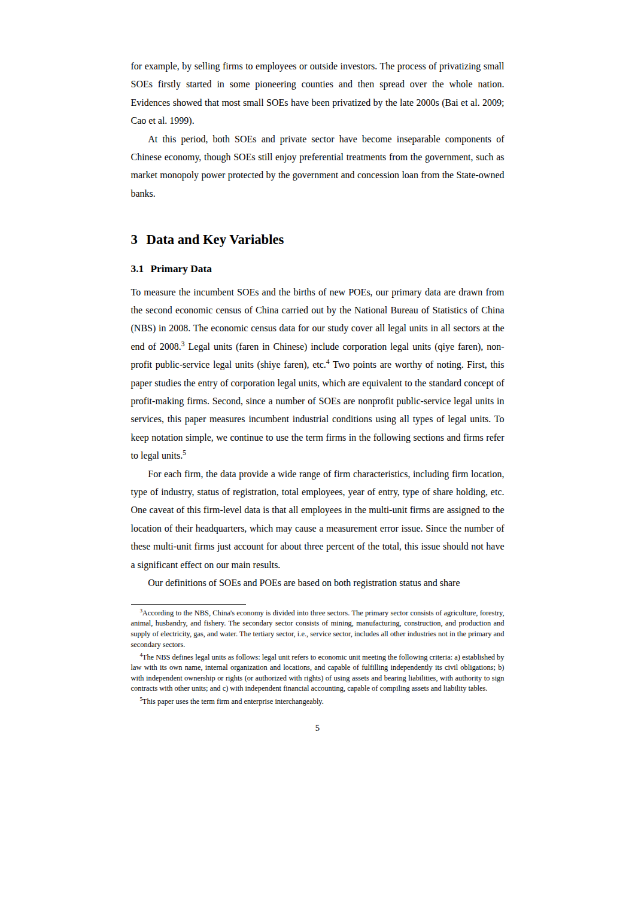for example, by selling firms to employees or outside investors. The process of privatizing small SOEs firstly started in some pioneering counties and then spread over the whole nation. Evidences showed that most small SOEs have been privatized by the late 2000s (Bai et al. 2009; Cao et al. 1999).
At this period, both SOEs and private sector have become inseparable components of Chinese economy, though SOEs still enjoy preferential treatments from the government, such as market monopoly power protected by the government and concession loan from the State-owned banks.
3 Data and Key Variables
3.1 Primary Data
To measure the incumbent SOEs and the births of new POEs, our primary data are drawn from the second economic census of China carried out by the National Bureau of Statistics of China (NBS) in 2008. The economic census data for our study cover all legal units in all sectors at the end of 2008.3 Legal units (faren in Chinese) include corporation legal units (qiye faren), nonprofit public-service legal units (shiye faren), etc.4 Two points are worthy of noting. First, this paper studies the entry of corporation legal units, which are equivalent to the standard concept of profit-making firms. Second, since a number of SOEs are nonprofit public-service legal units in services, this paper measures incumbent industrial conditions using all types of legal units. To keep notation simple, we continue to use the term firms in the following sections and firms refer to legal units.5
For each firm, the data provide a wide range of firm characteristics, including firm location, type of industry, status of registration, total employees, year of entry, type of share holding, etc. One caveat of this firm-level data is that all employees in the multi-unit firms are assigned to the location of their headquarters, which may cause a measurement error issue. Since the number of these multi-unit firms just account for about three percent of the total, this issue should not have a significant effect on our main results.
Our definitions of SOEs and POEs are based on both registration status and share
3According to the NBS, China's economy is divided into three sectors. The primary sector consists of agriculture, forestry, animal, husbandry, and fishery. The secondary sector consists of mining, manufacturing, construction, and production and supply of electricity, gas, and water. The tertiary sector, i.e., service sector, includes all other industries not in the primary and secondary sectors.
4The NBS defines legal units as follows: legal unit refers to economic unit meeting the following criteria: a) established by law with its own name, internal organization and locations, and capable of fulfilling independently its civil obligations; b) with independent ownership or rights (or authorized with rights) of using assets and bearing liabilities, with authority to sign contracts with other units; and c) with independent financial accounting, capable of compiling assets and liability tables.
5This paper uses the term firm and enterprise interchangeably.
5